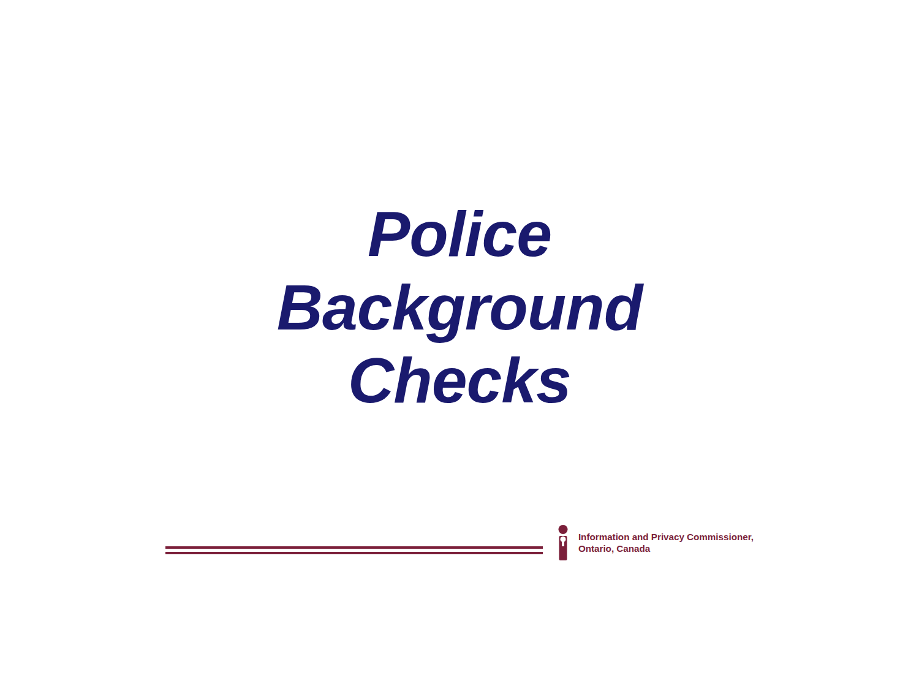Police Background Checks
Information and Privacy Commissioner,
Ontario, Canada